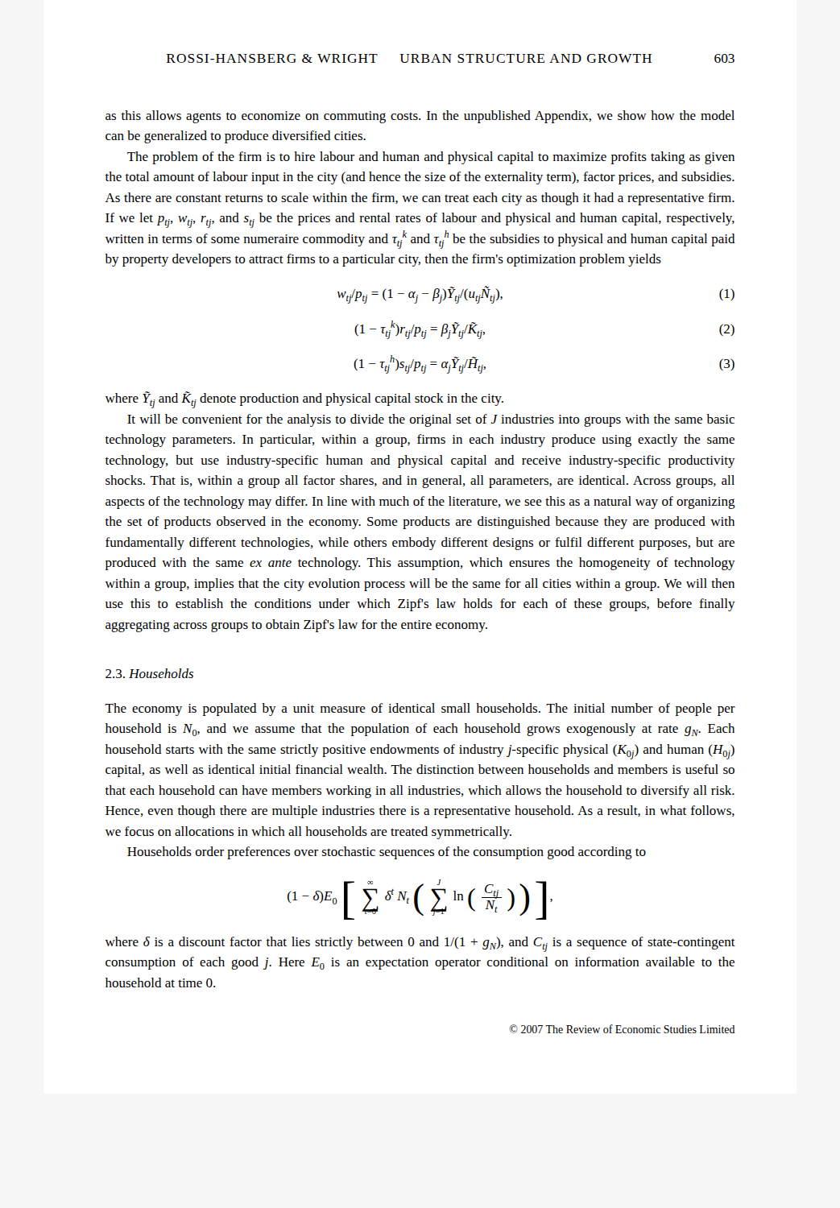ROSSI-HANSBERG & WRIGHT URBAN STRUCTURE AND GROWTH 603
as this allows agents to economize on commuting costs. In the unpublished Appendix, we show how the model can be generalized to produce diversified cities.
The problem of the firm is to hire labour and human and physical capital to maximize profits taking as given the total amount of labour input in the city (and hence the size of the externality term), factor prices, and subsidies. As there are constant returns to scale within the firm, we can treat each city as though it had a representative firm. If we let ptj, wtj, rtj, and stj be the prices and rental rates of labour and physical and human capital, respectively, written in terms of some numeraire commodity and τtjk and τtjh be the subsidies to physical and human capital paid by property developers to attract firms to a particular city, then the firm's optimization problem yields
wtj/ptj = (1 − αj − βj)Ỹtj/(utjÑtj), (1) (1 − τtjk)rtj/ptj = βjỸtj/K̃tj, (2) (1 − τtjh)stj/ptj = αjỸtj/H̃tj, (3)
where Ỹtj and K̃tj denote production and physical capital stock in the city.
It will be convenient for the analysis to divide the original set of J industries into groups with the same basic technology parameters. In particular, within a group, firms in each industry produce using exactly the same technology, but use industry-specific human and physical capital and receive industry-specific productivity shocks. That is, within a group all factor shares, and in general, all parameters, are identical. Across groups, all aspects of the technology may differ. In line with much of the literature, we see this as a natural way of organizing the set of products observed in the economy. Some products are distinguished because they are produced with fundamentally different technologies, while others embody different designs or fulfil different purposes, but are produced with the same ex ante technology. This assumption, which ensures the homogeneity of technology within a group, implies that the city evolution process will be the same for all cities within a group. We will then use this to establish the conditions under which Zipf's law holds for each of these groups, before finally aggregating across groups to obtain Zipf's law for the entire economy.
2.3. Households
The economy is populated by a unit measure of identical small households. The initial number of people per household is N0, and we assume that the population of each household grows exogenously at rate gN. Each household starts with the same strictly positive endowments of industry j-specific physical (K0j) and human (H0j) capital, as well as identical initial financial wealth. The distinction between households and members is useful so that each household can have members working in all industries, which allows the household to diversify all risk. Hence, even though there are multiple industries there is a representative household. As a result, in what follows, we focus on allocations in which all households are treated symmetrically.
Households order preferences over stochastic sequences of the consumption good according to
(1 − δ)E0 [ ∞∑t=0 δt Nt ( J∑j=1 ln ( Ctj Nt ) ) ],
where δ is a discount factor that lies strictly between 0 and 1/(1 + gN), and Ctj is a sequence of state-contingent consumption of each good j. Here E0 is an expectation operator conditional on information available to the household at time 0.
© 2007 The Review of Economic Studies Limited